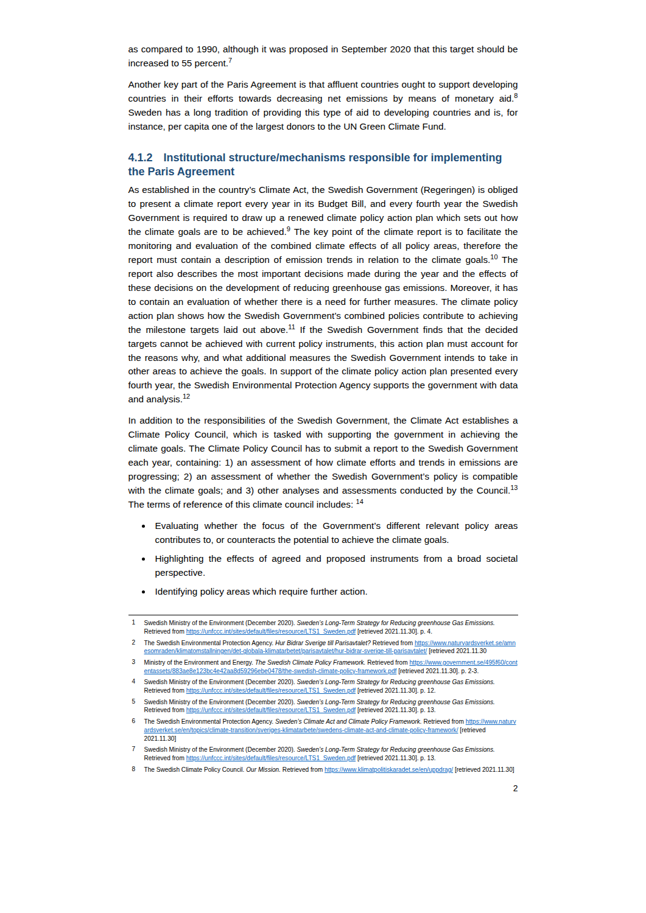as compared to 1990, although it was proposed in September 2020 that this target should be increased to 55 percent.7
Another key part of the Paris Agreement is that affluent countries ought to support developing countries in their efforts towards decreasing net emissions by means of monetary aid.8 Sweden has a long tradition of providing this type of aid to developing countries and is, for instance, per capita one of the largest donors to the UN Green Climate Fund.
4.1.2 Institutional structure/mechanisms responsible for implementing the Paris Agreement
As established in the country’s Climate Act, the Swedish Government (Regeringen) is obliged to present a climate report every year in its Budget Bill, and every fourth year the Swedish Government is required to draw up a renewed climate policy action plan which sets out how the climate goals are to be achieved.9 The key point of the climate report is to facilitate the monitoring and evaluation of the combined climate effects of all policy areas, therefore the report must contain a description of emission trends in relation to the climate goals.10 The report also describes the most important decisions made during the year and the effects of these decisions on the development of reducing greenhouse gas emissions. Moreover, it has to contain an evaluation of whether there is a need for further measures. The climate policy action plan shows how the Swedish Government’s combined policies contribute to achieving the milestone targets laid out above.11 If the Swedish Government finds that the decided targets cannot be achieved with current policy instruments, this action plan must account for the reasons why, and what additional measures the Swedish Government intends to take in other areas to achieve the goals. In support of the climate policy action plan presented every fourth year, the Swedish Environmental Protection Agency supports the government with data and analysis.12
In addition to the responsibilities of the Swedish Government, the Climate Act establishes a Climate Policy Council, which is tasked with supporting the government in achieving the climate goals. The Climate Policy Council has to submit a report to the Swedish Government each year, containing: 1) an assessment of how climate efforts and trends in emissions are progressing; 2) an assessment of whether the Swedish Government’s policy is compatible with the climate goals; and 3) other analyses and assessments conducted by the Council.13 The terms of reference of this climate council includes: 14
Evaluating whether the focus of the Government’s different relevant policy areas contributes to, or counteracts the potential to achieve the climate goals.
Highlighting the effects of agreed and proposed instruments from a broad societal perspective.
Identifying policy areas which require further action.
Swedish Ministry of the Environment (December 2020). Sweden’s Long-Term Strategy for Reducing greenhouse Gas Emissions. Retrieved from https://unfccc.int/sites/default/files/resource/LTS1_Sweden.pdf [retrieved 2021.11.30]. p. 4.
The Swedish Environmental Protection Agency. Hur Bidrar Sverige till Parisavtalet? Retrieved from https://www.naturvardsverket.se/amnesomraden/klimatomstallningen/det-globala-klimatarbetet/parisavtalet/hur-bidrar-sverige-till-parisavtalet/ [retrieved 2021.11.30
Ministry of the Environment and Energy. The Swedish Climate Policy Framework. Retrieved from https://www.government.se/495f60/contentassets/883ae8e123bc4e42aa8d59296ebe0478/the-swedish-climate-policy-framework.pdf [retrieved 2021.11.30]. p. 2-3.
Swedish Ministry of the Environment (December 2020). Sweden’s Long-Term Strategy for Reducing greenhouse Gas Emissions. Retrieved from https://unfccc.int/sites/default/files/resource/LTS1_Sweden.pdf [retrieved 2021.11.30]. p. 12.
Swedish Ministry of the Environment (December 2020). Sweden’s Long-Term Strategy for Reducing greenhouse Gas Emissions. Retrieved from https://unfccc.int/sites/default/files/resource/LTS1_Sweden.pdf [retrieved 2021.11.30]. p. 13.
The Swedish Environmental Protection Agency. Sweden’s Climate Act and Climate Policy Framework. Retrieved from https://www.naturvardsverket.se/en/topics/climate-transition/sveriges-klimatarbete/swedens-climate-act-and-climate-policy-framework/ [retrieved 2021.11.30]
Swedish Ministry of the Environment (December 2020). Sweden’s Long-Term Strategy for Reducing greenhouse Gas Emissions. Retrieved from https://unfccc.int/sites/default/files/resource/LTS1_Sweden.pdf [retrieved 2021.11.30]. p. 13.
The Swedish Climate Policy Council. Our Mission. Retrieved from https://www.klimatpolitiskaradet.se/en/uppdrag/ [retrieved 2021.11.30]
2